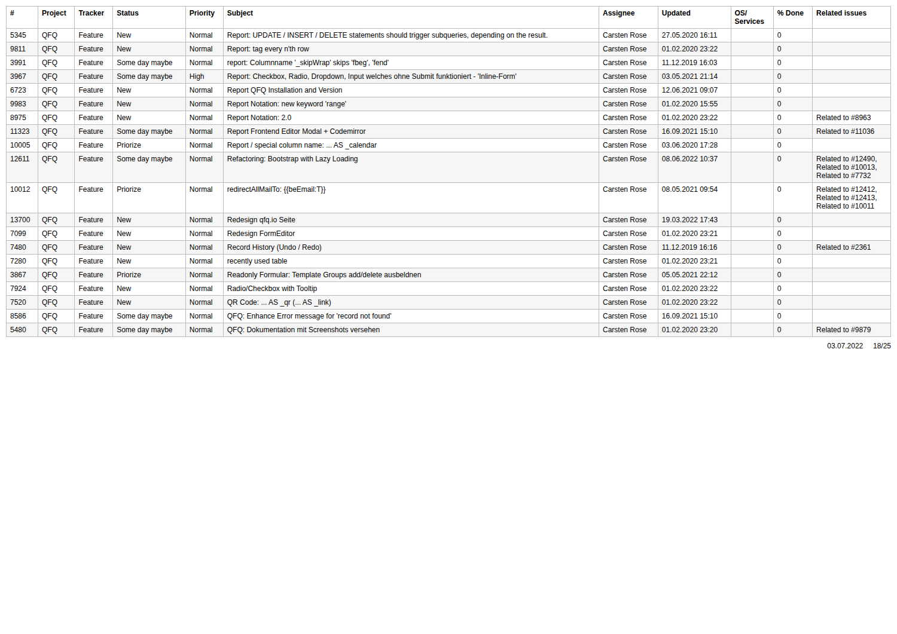| # | Project | Tracker | Status | Priority | Subject | Assignee | Updated | OS/ Services | % Done | Related issues |
| --- | --- | --- | --- | --- | --- | --- | --- | --- | --- | --- |
| 5345 | QFQ | Feature | New | Normal | Report: UPDATE / INSERT / DELETE statements should trigger subqueries, depending on the result. | Carsten Rose | 27.05.2020 16:11 | | 0 | |
| 9811 | QFQ | Feature | New | Normal | Report: tag every n'th row | Carsten Rose | 01.02.2020 23:22 | | 0 | |
| 3991 | QFQ | Feature | Some day maybe | Normal | report: Columnname '_skipWrap' skips 'fbeg', 'fend' | Carsten Rose | 11.12.2019 16:03 | | 0 | |
| 3967 | QFQ | Feature | Some day maybe | High | Report: Checkbox, Radio, Dropdown, Input welches ohne Submit funktioniert - 'Inline-Form' | Carsten Rose | 03.05.2021 21:14 | | 0 | |
| 6723 | QFQ | Feature | New | Normal | Report QFQ Installation and Version | Carsten Rose | 12.06.2021 09:07 | | 0 | |
| 9983 | QFQ | Feature | New | Normal | Report Notation: new keyword 'range' | Carsten Rose | 01.02.2020 15:55 | | 0 | |
| 8975 | QFQ | Feature | New | Normal | Report Notation: 2.0 | Carsten Rose | 01.02.2020 23:22 | | 0 | Related to #8963 |
| 11323 | QFQ | Feature | Some day maybe | Normal | Report Frontend Editor Modal + Codemirror | Carsten Rose | 16.09.2021 15:10 | | 0 | Related to #11036 |
| 10005 | QFQ | Feature | Priorize | Normal | Report / special column name: ... AS _calendar | Carsten Rose | 03.06.2020 17:28 | | 0 | |
| 12611 | QFQ | Feature | Some day maybe | Normal | Refactoring: Bootstrap with Lazy Loading | Carsten Rose | 08.06.2022 10:37 | | 0 | Related to #12490, Related to #10013, Related to #7732 |
| 10012 | QFQ | Feature | Priorize | Normal | redirectAllMailTo: {{beEmail:T}} | Carsten Rose | 08.05.2021 09:54 | | 0 | Related to #12412, Related to #12413, Related to #10011 |
| 13700 | QFQ | Feature | New | Normal | Redesign qfq.io Seite | Carsten Rose | 19.03.2022 17:43 | | 0 | |
| 7099 | QFQ | Feature | New | Normal | Redesign FormEditor | Carsten Rose | 01.02.2020 23:21 | | 0 | |
| 7480 | QFQ | Feature | New | Normal | Record History (Undo / Redo) | Carsten Rose | 11.12.2019 16:16 | | 0 | Related to #2361 |
| 7280 | QFQ | Feature | New | Normal | recently used table | Carsten Rose | 01.02.2020 23:21 | | 0 | |
| 3867 | QFQ | Feature | Priorize | Normal | Readonly Formular: Template Groups add/delete ausbeldnen | Carsten Rose | 05.05.2021 22:12 | | 0 | |
| 7924 | QFQ | Feature | New | Normal | Radio/Checkbox with Tooltip | Carsten Rose | 01.02.2020 23:22 | | 0 | |
| 7520 | QFQ | Feature | New | Normal | QR Code: ... AS _qr (... AS _link) | Carsten Rose | 01.02.2020 23:22 | | 0 | |
| 8586 | QFQ | Feature | Some day maybe | Normal | QFQ: Enhance Error message for 'record not found' | Carsten Rose | 16.09.2021 15:10 | | 0 | |
| 5480 | QFQ | Feature | Some day maybe | Normal | QFQ: Dokumentation mit Screenshots versehen | Carsten Rose | 01.02.2020 23:20 | | 0 | Related to #9879 |
03.07.2022 18/25